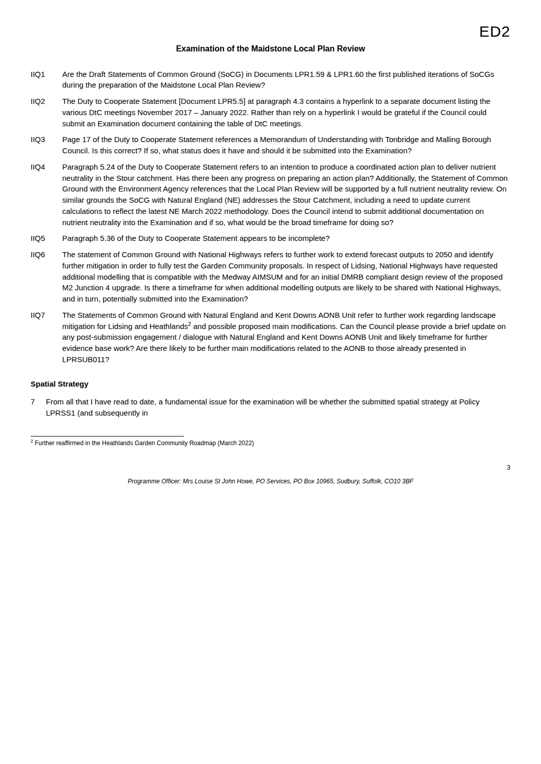ED2
Examination of the Maidstone Local Plan Review
IIQ1
Are the Draft Statements of Common Ground (SoCG) in Documents LPR1.59 & LPR1.60 the first published iterations of SoCGs during the preparation of the Maidstone Local Plan Review?
IIQ2
The Duty to Cooperate Statement [Document LPR5.5] at paragraph 4.3 contains a hyperlink to a separate document listing the various DtC meetings November 2017 – January 2022. Rather than rely on a hyperlink I would be grateful if the Council could submit an Examination document containing the table of DtC meetings.
IIQ3
Page 17 of the Duty to Cooperate Statement references a Memorandum of Understanding with Tonbridge and Malling Borough Council. Is this correct? If so, what status does it have and should it be submitted into the Examination?
IIQ4
Paragraph 5.24 of the Duty to Cooperate Statement refers to an intention to produce a coordinated action plan to deliver nutrient neutrality in the Stour catchment. Has there been any progress on preparing an action plan? Additionally, the Statement of Common Ground with the Environment Agency references that the Local Plan Review will be supported by a full nutrient neutrality review. On similar grounds the SoCG with Natural England (NE) addresses the Stour Catchment, including a need to update current calculations to reflect the latest NE March 2022 methodology. Does the Council intend to submit additional documentation on nutrient neutrality into the Examination and if so, what would be the broad timeframe for doing so?
IIQ5
Paragraph 5.36 of the Duty to Cooperate Statement appears to be incomplete?
IIQ6
The statement of Common Ground with National Highways refers to further work to extend forecast outputs to 2050 and identify further mitigation in order to fully test the Garden Community proposals. In respect of Lidsing, National Highways have requested additional modelling that is compatible with the Medway AIMSUM and for an initial DMRB compliant design review of the proposed M2 Junction 4 upgrade. Is there a timeframe for when additional modelling outputs are likely to be shared with National Highways, and in turn, potentially submitted into the Examination?
IIQ7
The Statements of Common Ground with Natural England and Kent Downs AONB Unit refer to further work regarding landscape mitigation for Lidsing and Heathlands2 and possible proposed main modifications. Can the Council please provide a brief update on any post-submission engagement / dialogue with Natural England and Kent Downs AONB Unit and likely timeframe for further evidence base work? Are there likely to be further main modifications related to the AONB to those already presented in LPRSUB011?
Spatial Strategy
7 From all that I have read to date, a fundamental issue for the examination will be whether the submitted spatial strategy at Policy LPRSS1 (and subsequently in
2 Further reaffirmed in the Heathlands Garden Community Roadmap (March 2022)
3
Programme Officer: Mrs Louise St John Howe, PO Services, PO Box 10965, Sudbury, Suffolk, CO10 3BF